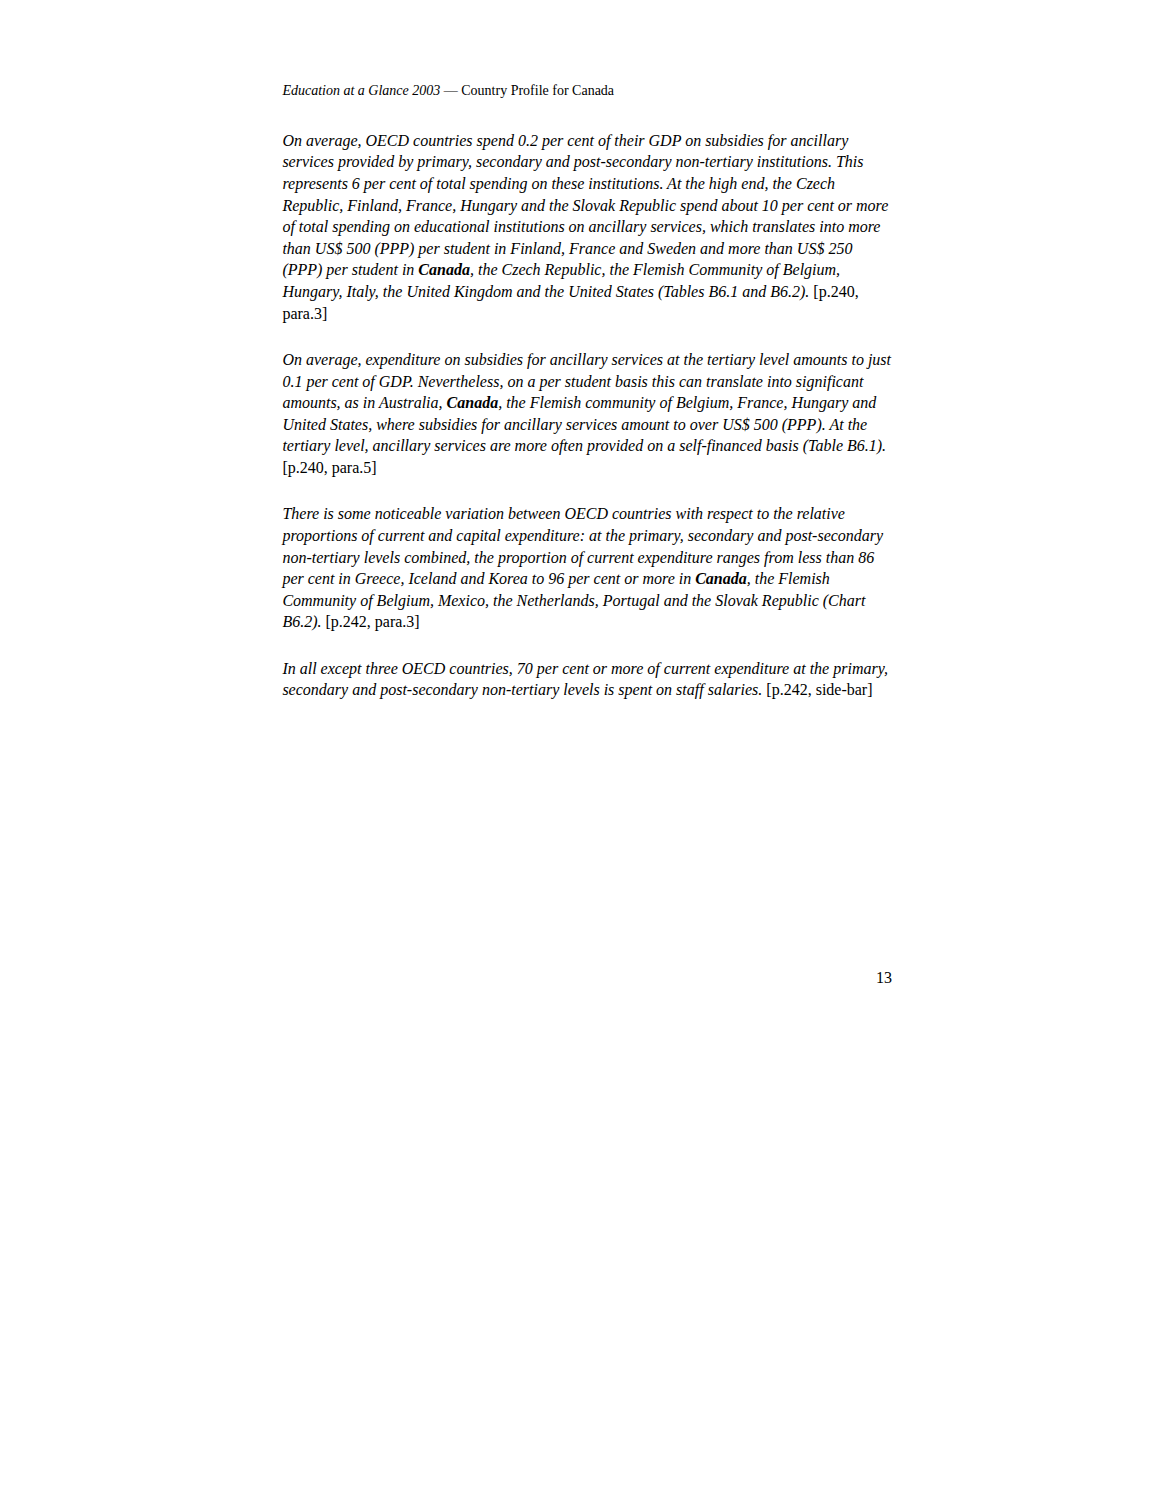Education at a Glance 2003 — Country Profile for Canada
On average, OECD countries spend 0.2 per cent of their GDP on subsidies for ancillary services provided by primary, secondary and post-secondary non-tertiary institutions. This represents 6 per cent of total spending on these institutions. At the high end, the Czech Republic, Finland, France, Hungary and the Slovak Republic spend about 10 per cent or more of total spending on educational institutions on ancillary services, which translates into more than US$ 500 (PPP) per student in Finland, France and Sweden and more than US$ 250 (PPP) per student in Canada, the Czech Republic, the Flemish Community of Belgium, Hungary, Italy, the United Kingdom and the United States (Tables B6.1 and B6.2). [p.240, para.3]
On average, expenditure on subsidies for ancillary services at the tertiary level amounts to just 0.1 per cent of GDP. Nevertheless, on a per student basis this can translate into significant amounts, as in Australia, Canada, the Flemish community of Belgium, France, Hungary and United States, where subsidies for ancillary services amount to over US$ 500 (PPP). At the tertiary level, ancillary services are more often provided on a self-financed basis (Table B6.1). [p.240, para.5]
There is some noticeable variation between OECD countries with respect to the relative proportions of current and capital expenditure: at the primary, secondary and post-secondary non-tertiary levels combined, the proportion of current expenditure ranges from less than 86 per cent in Greece, Iceland and Korea to 96 per cent or more in Canada, the Flemish Community of Belgium, Mexico, the Netherlands, Portugal and the Slovak Republic (Chart B6.2). [p.242, para.3]
In all except three OECD countries, 70 per cent or more of current expenditure at the primary, secondary and post-secondary non-tertiary levels is spent on staff salaries. [p.242, side-bar]
13